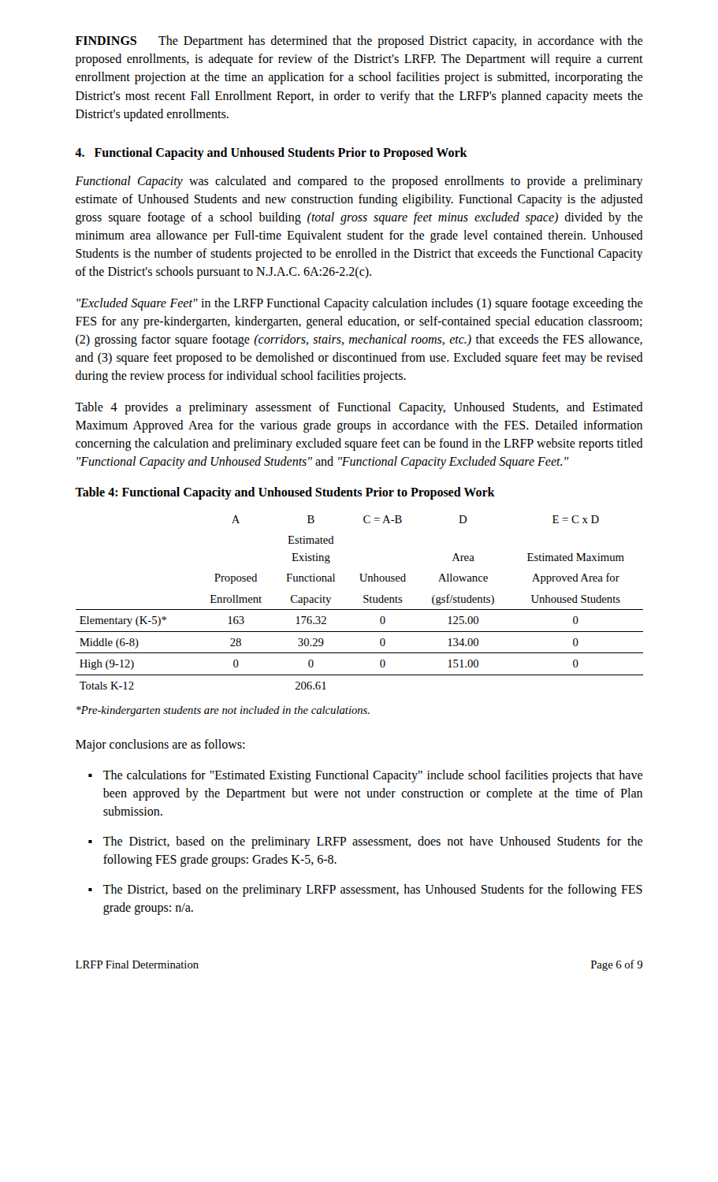FINDINGS The Department has determined that the proposed District capacity, in accordance with the proposed enrollments, is adequate for review of the District's LRFP. The Department will require a current enrollment projection at the time an application for a school facilities project is submitted, incorporating the District's most recent Fall Enrollment Report, in order to verify that the LRFP's planned capacity meets the District's updated enrollments.
4. Functional Capacity and Unhoused Students Prior to Proposed Work
Functional Capacity was calculated and compared to the proposed enrollments to provide a preliminary estimate of Unhoused Students and new construction funding eligibility. Functional Capacity is the adjusted gross square footage of a school building (total gross square feet minus excluded space) divided by the minimum area allowance per Full-time Equivalent student for the grade level contained therein. Unhoused Students is the number of students projected to be enrolled in the District that exceeds the Functional Capacity of the District's schools pursuant to N.J.A.C. 6A:26-2.2(c).
"Excluded Square Feet" in the LRFP Functional Capacity calculation includes (1) square footage exceeding the FES for any pre-kindergarten, kindergarten, general education, or self-contained special education classroom; (2) grossing factor square footage (corridors, stairs, mechanical rooms, etc.) that exceeds the FES allowance, and (3) square feet proposed to be demolished or discontinued from use. Excluded square feet may be revised during the review process for individual school facilities projects.
Table 4 provides a preliminary assessment of Functional Capacity, Unhoused Students, and Estimated Maximum Approved Area for the various grade groups in accordance with the FES. Detailed information concerning the calculation and preliminary excluded square feet can be found in the LRFP website reports titled "Functional Capacity and Unhoused Students" and "Functional Capacity Excluded Square Feet."
Table 4: Functional Capacity and Unhoused Students Prior to Proposed Work
| | A | B | C = A-B | D | E = C x D |
| --- | --- | --- | --- | --- | --- |
| | | Estimated Existing | | Area | Estimated Maximum |
| | Proposed | Functional | Unhoused | Allowance | Approved Area for |
| | Enrollment | Capacity | Students | (gsf/students) | Unhoused Students |
| Elementary (K-5)* | 163 | 176.32 | 0 | 125.00 | 0 |
| Middle (6-8) | 28 | 30.29 | 0 | 134.00 | 0 |
| High (9-12) | 0 | 0 | 0 | 151.00 | 0 |
| Totals K-12 | | 206.61 | | | |
*Pre-kindergarten students are not included in the calculations.
Major conclusions are as follows:
The calculations for "Estimated Existing Functional Capacity" include school facilities projects that have been approved by the Department but were not under construction or complete at the time of Plan submission.
The District, based on the preliminary LRFP assessment, does not have Unhoused Students for the following FES grade groups: Grades K-5, 6-8.
The District, based on the preliminary LRFP assessment, has Unhoused Students for the following FES grade groups: n/a.
LRFP Final Determination Page 6 of 9